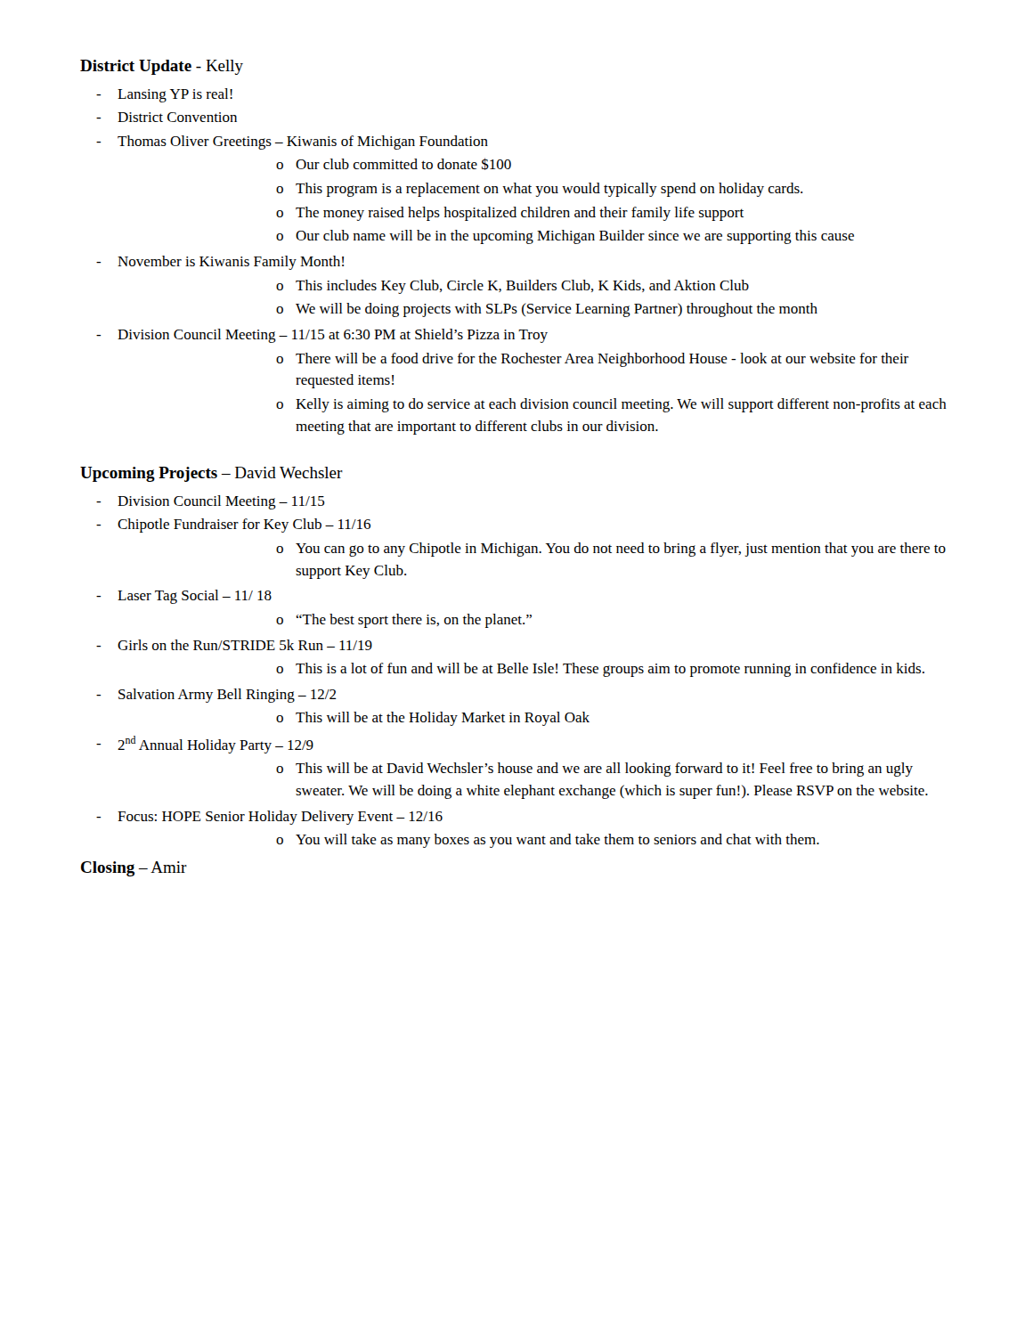District Update - Kelly
Lansing YP is real!
District Convention
Thomas Oliver Greetings – Kiwanis of Michigan Foundation
Our club committed to donate $100
This program is a replacement on what you would typically spend on holiday cards.
The money raised helps hospitalized children and their family life support
Our club name will be in the upcoming Michigan Builder since we are supporting this cause
November is Kiwanis Family Month!
This includes Key Club, Circle K, Builders Club, K Kids, and Aktion Club
We will be doing projects with SLPs (Service Learning Partner) throughout the month
Division Council Meeting – 11/15 at 6:30 PM at Shield’s Pizza in Troy
There will be a food drive for the Rochester Area Neighborhood House - look at our website for their requested items!
Kelly is aiming to do service at each division council meeting. We will support different non-profits at each meeting that are important to different clubs in our division.
Upcoming Projects – David Wechsler
Division Council Meeting – 11/15
Chipotle Fundraiser for Key Club – 11/16
You can go to any Chipotle in Michigan. You do not need to bring a flyer, just mention that you are there to support Key Club.
Laser Tag Social – 11/ 18
“The best sport there is, on the planet.”
Girls on the Run/STRIDE 5k Run – 11/19
This is a lot of fun and will be at Belle Isle! These groups aim to promote running in confidence in kids.
Salvation Army Bell Ringing – 12/2
This will be at the Holiday Market in Royal Oak
2nd Annual Holiday Party – 12/9
This will be at David Wechsler’s house and we are all looking forward to it! Feel free to bring an ugly sweater. We will be doing a white elephant exchange (which is super fun!). Please RSVP on the website.
Focus: HOPE Senior Holiday Delivery Event – 12/16
You will take as many boxes as you want and take them to seniors and chat with them.
Closing – Amir